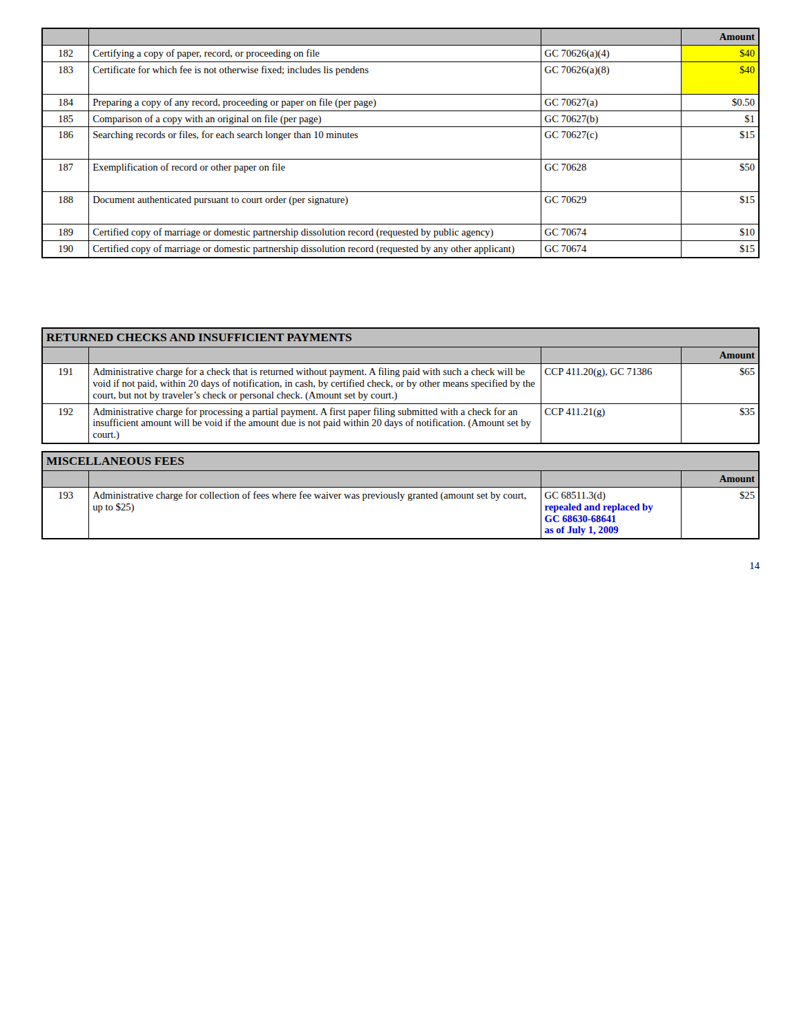| | | | Amount |
| 182 | Certifying a copy of paper, record, or proceeding on file | GC 70626(a)(4) | $40 |
| 183 | Certificate for which fee is not otherwise fixed; includes lis pendens | GC 70626(a)(8) | $40 |
| 184 | Preparing a copy of any record, proceeding or paper on file (per page) | GC 70627(a) | $0.50 |
| 185 | Comparison of a copy with an original on file (per page) | GC 70627(b) | $1 |
| 186 | Searching records or files, for each search longer than 10 minutes | GC 70627(c) | $15 |
| 187 | Exemplification of record or other paper on file | GC 70628 | $50 |
| 188 | Document authenticated pursuant to court order (per signature) | GC 70629 | $15 |
| 189 | Certified copy of marriage or domestic partnership dissolution record (requested by public agency) | GC 70674 | $10 |
| 190 | Certified copy of marriage or domestic partnership dissolution record (requested by any other applicant) | GC 70674 | $15 |
| RETURNED CHECKS AND INSUFFICIENT PAYMENTS |
| | | | Amount |
| 191 | Administrative charge for a check that is returned without payment. A filing paid with such a check will be void if not paid, within 20 days of notification, in cash, by certified check, or by other means specified by the court, but not by traveler’s check or personal check. (Amount set by court.) | CCP 411.20(g), GC 71386 | $65 |
| 192 | Administrative charge for processing a partial payment. A first paper filing submitted with a check for an insufficient amount will be void if the amount due is not paid within 20 days of notification. (Amount set by court.) | CCP 411.21(g) | $35 |
| MISCELLANEOUS FEES |
| | | | Amount |
| 193 | Administrative charge for collection of fees where fee waiver was previously granted (amount set by court, up to $25) | GC 68511.3(d) repealed and replaced by GC 68630-68641 as of July 1, 2009 | $25 |
14